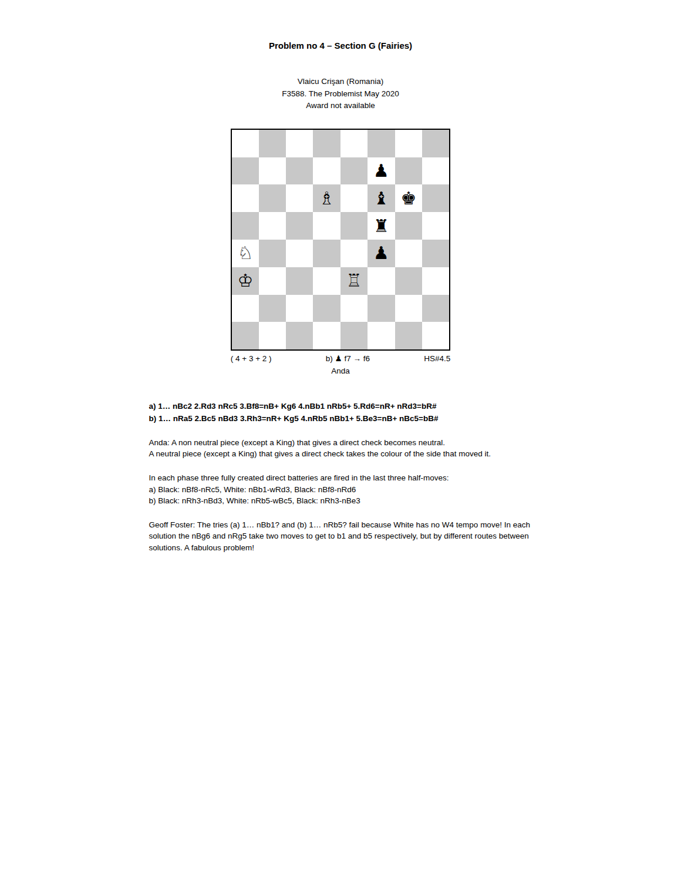Problem no 4 – Section G (Fairies)
Vlaicu Crişan (Romania)
F3588. The Problemist May 2020
Award not available
| | | | | | ♟ | | |
| | | | ♗ | | ♝ | ♚ | |
| | | | | | ♜ | | |
| ♘ | | | | | ♟ | | |
| ♔ | | | | ♖ | | | |
( 4 + 3 + 2 )
b) ♟ f7 → f6
HS#4.5
Anda
a) 1… nBc2 2.Rd3 nRc5 3.Bf8=nB+ Kg6 4.nBb1 nRb5+ 5.Rd6=nR+ nRd3=bR#
b) 1… nRa5 2.Bc5 nBd3 3.Rh3=nR+ Kg5 4.nRb5 nBb1+ 5.Be3=nB+ nBc5=bB#
Anda: A non neutral piece (except a King) that gives a direct check becomes neutral.
A neutral piece (except a King) that gives a direct check takes the colour of the side that moved it.
In each phase three fully created direct batteries are fired in the last three half-moves:
a) Black: nBf8-nRc5, White: nBb1-wRd3, Black: nBf8-nRd6
b) Black: nRh3-nBd3, White: nRb5-wBc5, Black: nRh3-nBe3
Geoff Foster: The tries (a) 1… nBb1? and (b) 1… nRb5? fail because White has no W4 tempo move! In each solution the nBg6 and nRg5 take two moves to get to b1 and b5 respectively, but by different routes between solutions. A fabulous problem!